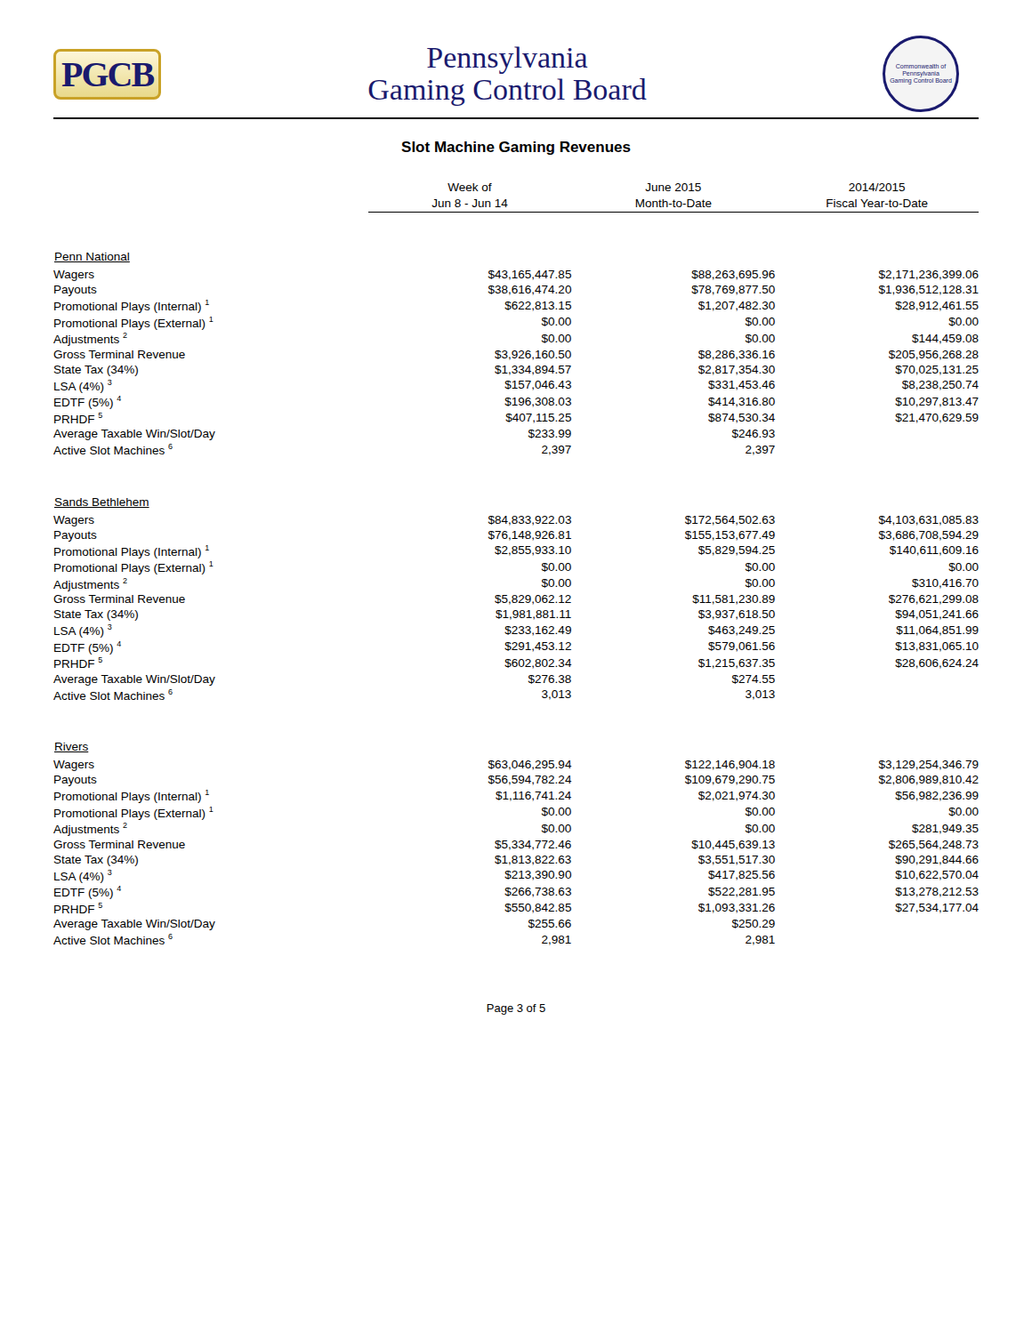PGCB
Pennsylvania
Gaming Control Board
Commonwealth of Pennsylvania
Gaming Control Board
Slot Machine Gaming Revenues
| | Week of | June 2015 | 2014/2015 |
| --- | --- | --- | --- |
| | Jun 8 - Jun 14 | Month-to-Date | Fiscal Year-to-Date |
| Penn National |
| Wagers | $43,165,447.85 | $88,263,695.96 | $2,171,236,399.06 |
| Payouts | $38,616,474.20 | $78,769,877.50 | $1,936,512,128.31 |
| Promotional Plays (Internal) 1 | $622,813.15 | $1,207,482.30 | $28,912,461.55 |
| Promotional Plays (External) 1 | $0.00 | $0.00 | $0.00 |
| Adjustments 2 | $0.00 | $0.00 | $144,459.08 |
| Gross Terminal Revenue | $3,926,160.50 | $8,286,336.16 | $205,956,268.28 |
| State Tax (34%) | $1,334,894.57 | $2,817,354.30 | $70,025,131.25 |
| LSA (4%) 3 | $157,046.43 | $331,453.46 | $8,238,250.74 |
| EDTF (5%) 4 | $196,308.03 | $414,316.80 | $10,297,813.47 |
| PRHDF 5 | $407,115.25 | $874,530.34 | $21,470,629.59 |
| Average Taxable Win/Slot/Day | $233.99 | $246.93 | |
| Active Slot Machines 6 | 2,397 | 2,397 | |
| Sands Bethlehem |
| Wagers | $84,833,922.03 | $172,564,502.63 | $4,103,631,085.83 |
| Payouts | $76,148,926.81 | $155,153,677.49 | $3,686,708,594.29 |
| Promotional Plays (Internal) 1 | $2,855,933.10 | $5,829,594.25 | $140,611,609.16 |
| Promotional Plays (External) 1 | $0.00 | $0.00 | $0.00 |
| Adjustments 2 | $0.00 | $0.00 | $310,416.70 |
| Gross Terminal Revenue | $5,829,062.12 | $11,581,230.89 | $276,621,299.08 |
| State Tax (34%) | $1,981,881.11 | $3,937,618.50 | $94,051,241.66 |
| LSA (4%) 3 | $233,162.49 | $463,249.25 | $11,064,851.99 |
| EDTF (5%) 4 | $291,453.12 | $579,061.56 | $13,831,065.10 |
| PRHDF 5 | $602,802.34 | $1,215,637.35 | $28,606,624.24 |
| Average Taxable Win/Slot/Day | $276.38 | $274.55 | |
| Active Slot Machines 6 | 3,013 | 3,013 | |
| Rivers |
| Wagers | $63,046,295.94 | $122,146,904.18 | $3,129,254,346.79 |
| Payouts | $56,594,782.24 | $109,679,290.75 | $2,806,989,810.42 |
| Promotional Plays (Internal) 1 | $1,116,741.24 | $2,021,974.30 | $56,982,236.99 |
| Promotional Plays (External) 1 | $0.00 | $0.00 | $0.00 |
| Adjustments 2 | $0.00 | $0.00 | $281,949.35 |
| Gross Terminal Revenue | $5,334,772.46 | $10,445,639.13 | $265,564,248.73 |
| State Tax (34%) | $1,813,822.63 | $3,551,517.30 | $90,291,844.66 |
| LSA (4%) 3 | $213,390.90 | $417,825.56 | $10,622,570.04 |
| EDTF (5%) 4 | $266,738.63 | $522,281.95 | $13,278,212.53 |
| PRHDF 5 | $550,842.85 | $1,093,331.26 | $27,534,177.04 |
| Average Taxable Win/Slot/Day | $255.66 | $250.29 | |
| Active Slot Machines 6 | 2,981 | 2,981 | |
Page 3 of 5